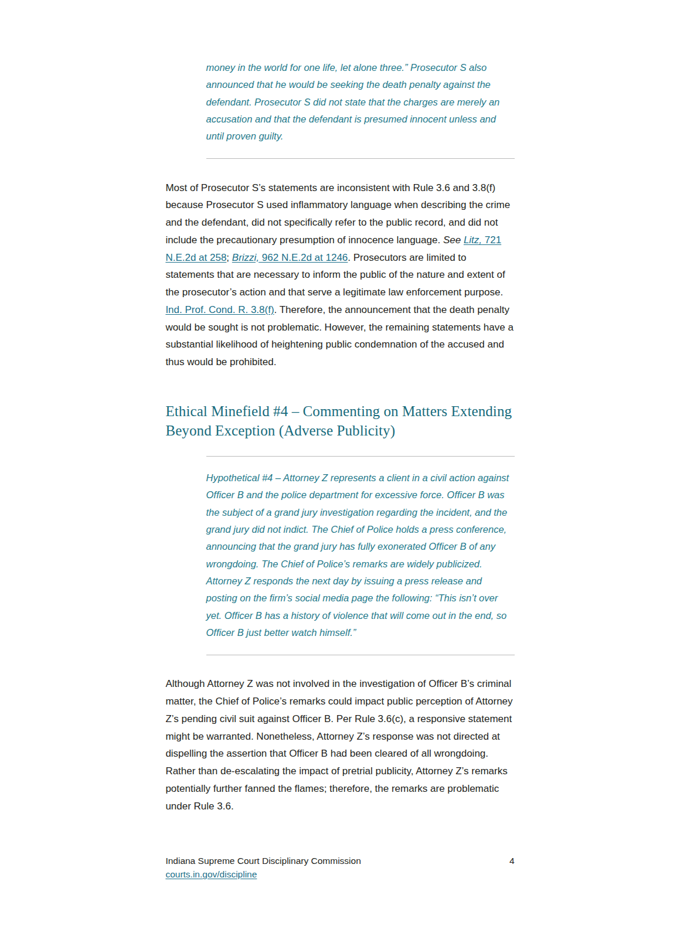money in the world for one life, let alone three.” Prosecutor S also announced that he would be seeking the death penalty against the defendant. Prosecutor S did not state that the charges are merely an accusation and that the defendant is presumed innocent unless and until proven guilty.
Most of Prosecutor S’s statements are inconsistent with Rule 3.6 and 3.8(f) because Prosecutor S used inflammatory language when describing the crime and the defendant, did not specifically refer to the public record, and did not include the precautionary presumption of innocence language. See Litz, 721 N.E.2d at 258; Brizzi, 962 N.E.2d at 1246. Prosecutors are limited to statements that are necessary to inform the public of the nature and extent of the prosecutor’s action and that serve a legitimate law enforcement purpose. Ind. Prof. Cond. R. 3.8(f). Therefore, the announcement that the death penalty would be sought is not problematic. However, the remaining statements have a substantial likelihood of heightening public condemnation of the accused and thus would be prohibited.
Ethical Minefield #4 – Commenting on Matters Extending Beyond Exception (Adverse Publicity)
Hypothetical #4 – Attorney Z represents a client in a civil action against Officer B and the police department for excessive force. Officer B was the subject of a grand jury investigation regarding the incident, and the grand jury did not indict. The Chief of Police holds a press conference, announcing that the grand jury has fully exonerated Officer B of any wrongdoing. The Chief of Police’s remarks are widely publicized. Attorney Z responds the next day by issuing a press release and posting on the firm’s social media page the following: “This isn’t over yet. Officer B has a history of violence that will come out in the end, so Officer B just better watch himself.”
Although Attorney Z was not involved in the investigation of Officer B’s criminal matter, the Chief of Police’s remarks could impact public perception of Attorney Z’s pending civil suit against Officer B. Per Rule 3.6(c), a responsive statement might be warranted. Nonetheless, Attorney Z’s response was not directed at dispelling the assertion that Officer B had been cleared of all wrongdoing. Rather than de-escalating the impact of pretrial publicity, Attorney Z’s remarks potentially further fanned the flames; therefore, the remarks are problematic under Rule 3.6.
Indiana Supreme Court Disciplinary Commission
courts.in.gov/discipline
4